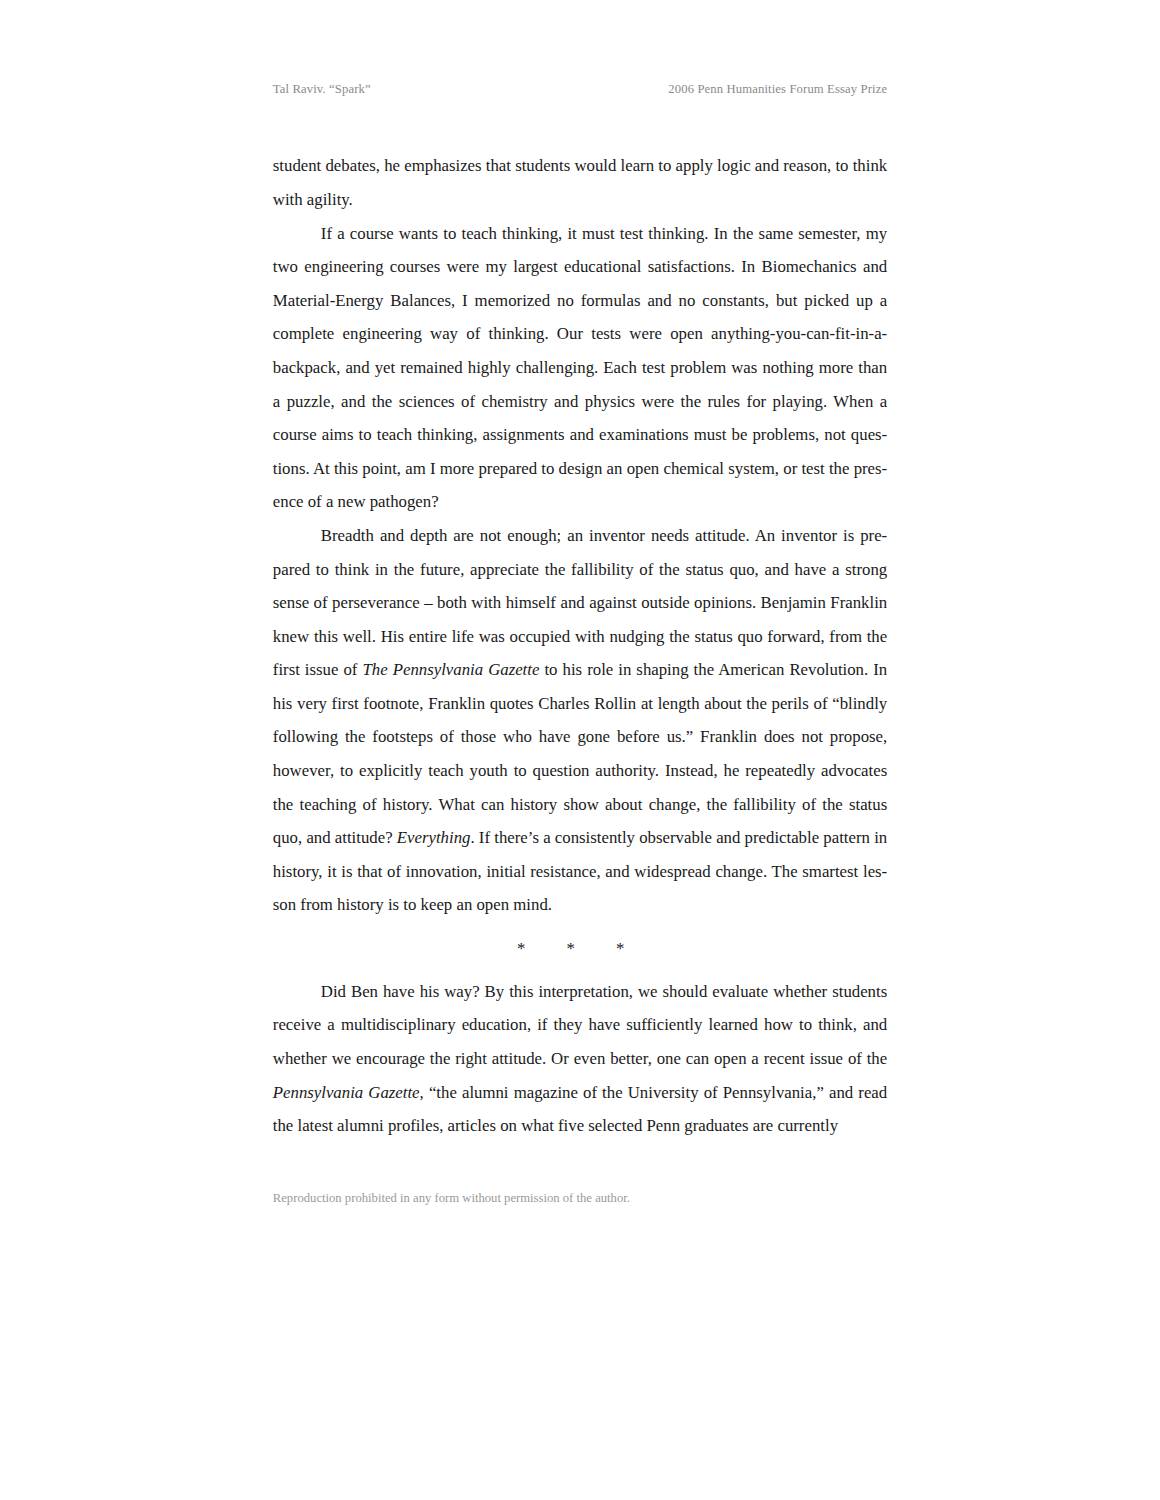Tal Raviv. “Spark” 2006 Penn Humanities Forum Essay Prize
student debates, he emphasizes that students would learn to apply logic and reason, to think with agility.
If a course wants to teach thinking, it must test thinking. In the same semester, my two engineering courses were my largest educational satisfactions. In Biomechanics and Material-Energy Balances, I memorized no formulas and no constants, but picked up a complete engineering way of thinking. Our tests were open anything-you-can-fit-in-a-backpack, and yet remained highly challenging. Each test problem was nothing more than a puzzle, and the sciences of chemistry and physics were the rules for playing. When a course aims to teach thinking, assignments and examinations must be problems, not questions. At this point, am I more prepared to design an open chemical system, or test the presence of a new pathogen?
Breadth and depth are not enough; an inventor needs attitude. An inventor is prepared to think in the future, appreciate the fallibility of the status quo, and have a strong sense of perseverance – both with himself and against outside opinions. Benjamin Franklin knew this well. His entire life was occupied with nudging the status quo forward, from the first issue of The Pennsylvania Gazette to his role in shaping the American Revolution. In his very first footnote, Franklin quotes Charles Rollin at length about the perils of “blindly following the footsteps of those who have gone before us.” Franklin does not propose, however, to explicitly teach youth to question authority. Instead, he repeatedly advocates the teaching of history. What can history show about change, the fallibility of the status quo, and attitude? Everything. If there’s a consistently observable and predictable pattern in history, it is that of innovation, initial resistance, and widespread change. The smartest lesson from history is to keep an open mind.
* * *
Did Ben have his way? By this interpretation, we should evaluate whether students receive a multidisciplinary education, if they have sufficiently learned how to think, and whether we encourage the right attitude. Or even better, one can open a recent issue of the Pennsylvania Gazette, “the alumni magazine of the University of Pennsylvania,” and read the latest alumni profiles, articles on what five selected Penn graduates are currently
Reproduction prohibited in any form without permission of the author.